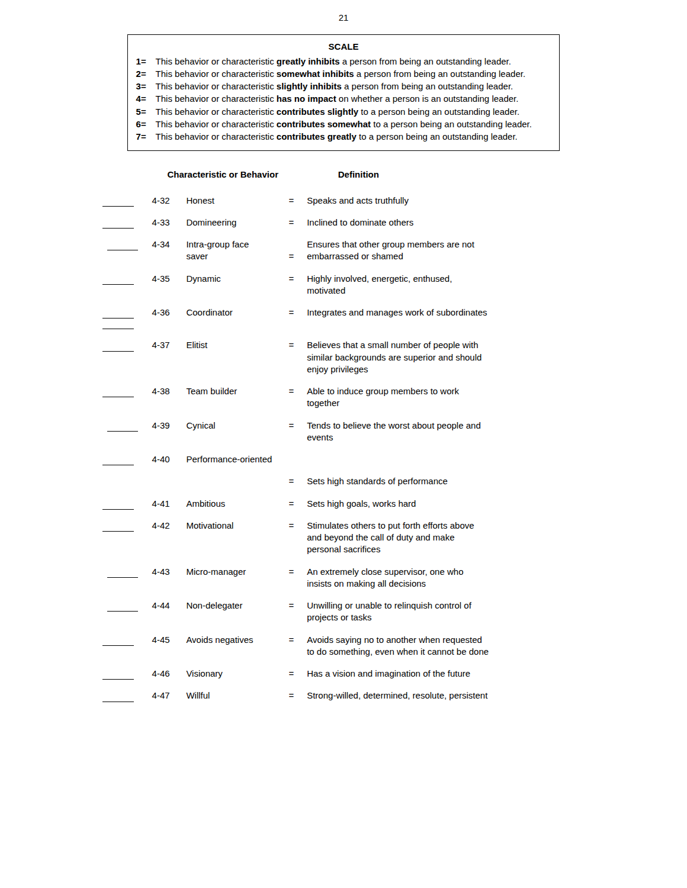21
SCALE
1=This behavior or characteristic greatly inhibits a person from being an outstanding leader.
2=This behavior or characteristic somewhat inhibits a person from being an outstanding leader.
3=This behavior or characteristic slightly inhibits a person from being an outstanding leader.
4=This behavior or characteristic has no impact on whether a person is an outstanding leader.
5=This behavior or characteristic contributes slightly to a person being an outstanding leader.
6=This behavior or characteristic contributes somewhat to a person being an outstanding leader.
7=This behavior or characteristic contributes greatly to a person being an outstanding leader.
Characteristic or BehaviorDefinition
| | 4-32 | Honest | = | Speaks and acts truthfully |
| | 4-33 | Domineering | = | Inclined to dominate others |
| | 4-34 | Intra-group face saver | = | Ensures that other group members are not embarrassed or shamed |
| | 4-35 | Dynamic | = | Highly involved, energetic, enthused, motivated |
| | 4-36 | Coordinator | = | Integrates and manages work of subordinates |
| | 4-37 | Elitist | = | Believes that a small number of people with similar backgrounds are superior and should enjoy privileges |
| | 4-38 | Team builder | = | Able to induce group members to work together |
| | 4-39 | Cynical | = | Tends to believe the worst about people and events |
| | 4-40 | Performance-oriented | |
| | | | = | Sets high standards of performance |
| | 4-41 | Ambitious | = | Sets high goals, works hard |
| | 4-42 | Motivational | = | Stimulates others to put forth efforts above and beyond the call of duty and make personal sacrifices |
| | 4-43 | Micro-manager | = | An extremely close supervisor, one who insists on making all decisions |
| | 4-44 | Non-delegater | = | Unwilling or unable to relinquish control of projects or tasks |
| | 4-45 | Avoids negatives | = | Avoids saying no to another when requested to do something, even when it cannot be done |
| | 4-46 | Visionary | = | Has a vision and imagination of the future |
| | 4-47 | Willful | = | Strong-willed, determined, resolute, persistent |